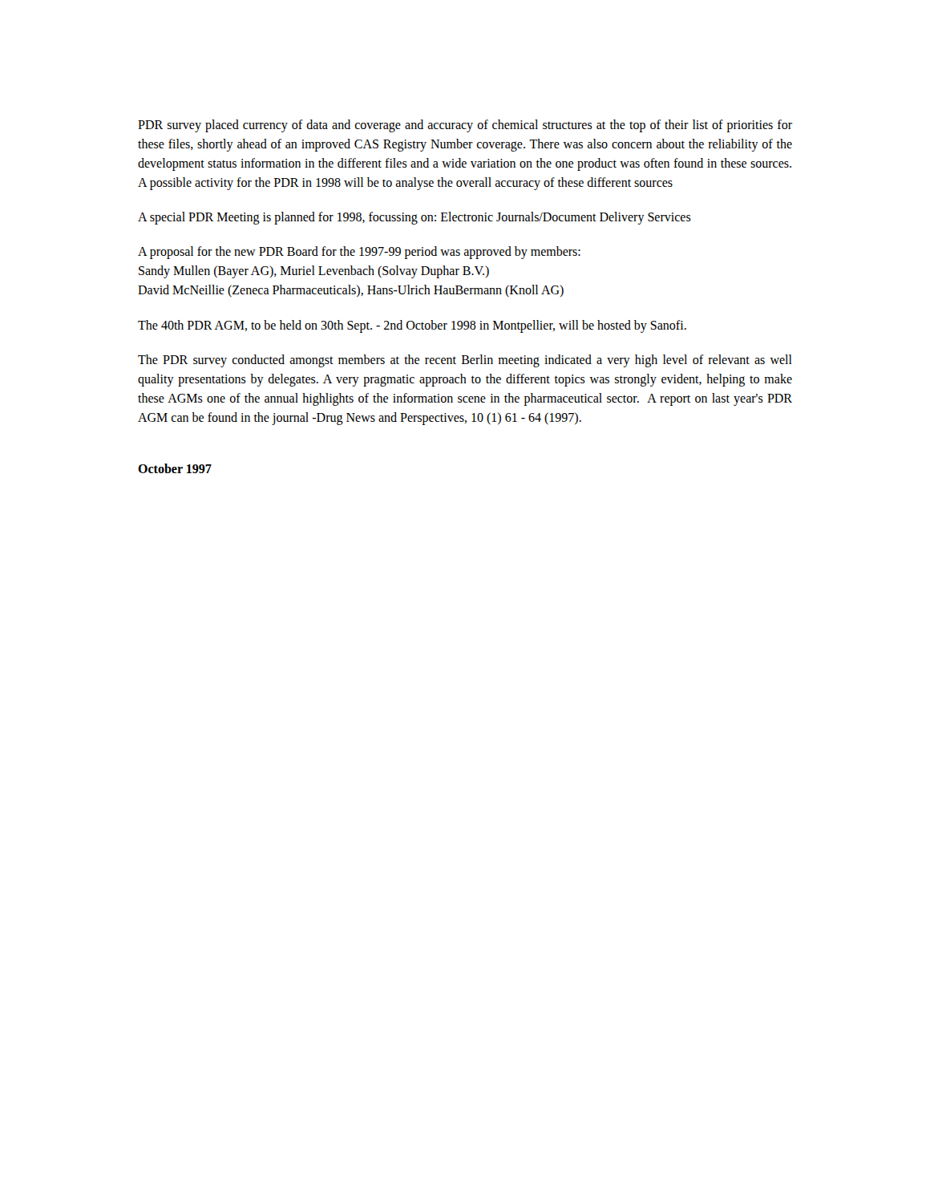PDR survey placed currency of data and coverage and accuracy of chemical structures at the top of their list of priorities for these files, shortly ahead of an improved CAS Registry Number coverage. There was also concern about the reliability of the development status information in the different files and a wide variation on the one product was often found in these sources. A possible activity for the PDR in 1998 will be to analyse the overall accuracy of these different sources
A special PDR Meeting is planned for 1998, focussing on: Electronic Journals/Document Delivery Services
A proposal for the new PDR Board for the 1997-99 period was approved by members:
Sandy Mullen (Bayer AG), Muriel Levenbach (Solvay Duphar B.V.)
David McNeillie (Zeneca Pharmaceuticals), Hans-Ulrich HauBermann (Knoll AG)
The 40th PDR AGM, to be held on 30th Sept. - 2nd October 1998 in Montpellier, will be hosted by Sanofi.
The PDR survey conducted amongst members at the recent Berlin meeting indicated a very high level of relevant as well quality presentations by delegates. A very pragmatic approach to the different topics was strongly evident, helping to make these AGMs one of the annual highlights of the information scene in the pharmaceutical sector. A report on last year's PDR AGM can be found in the journal -Drug News and Perspectives, 10 (1) 61 - 64 (1997).
October 1997